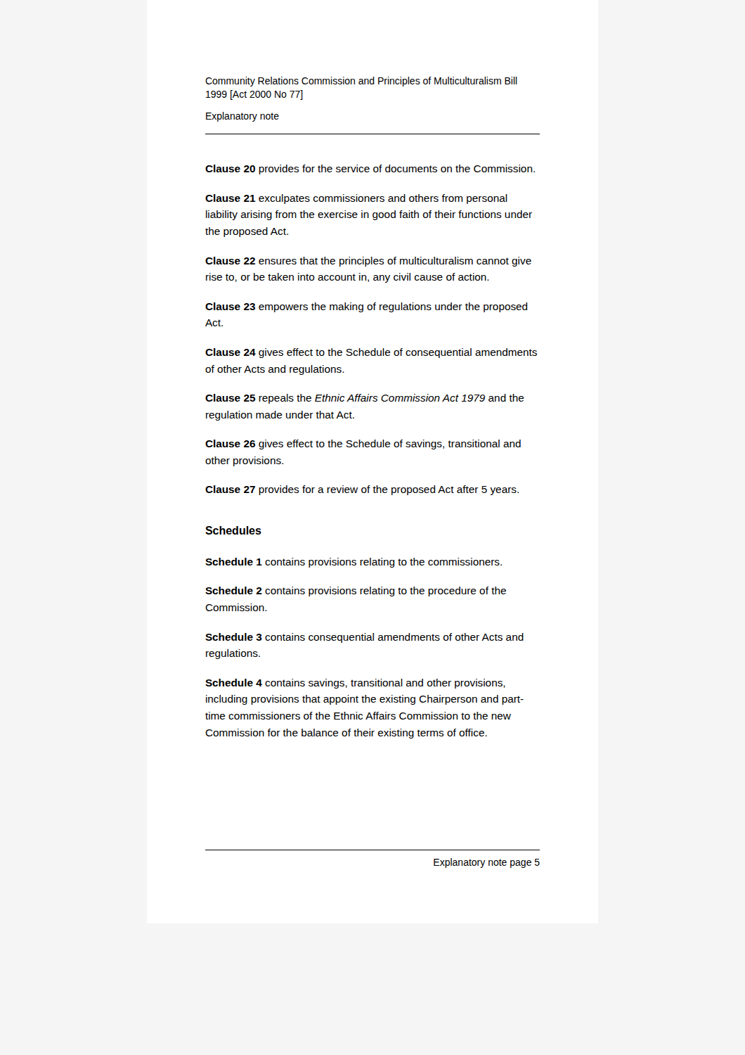Community Relations Commission and Principles of Multiculturalism Bill 1999 [Act 2000 No 77]
Explanatory note
Clause 20 provides for the service of documents on the Commission.
Clause 21 exculpates commissioners and others from personal liability arising from the exercise in good faith of their functions under the proposed Act.
Clause 22 ensures that the principles of multiculturalism cannot give rise to, or be taken into account in, any civil cause of action.
Clause 23 empowers the making of regulations under the proposed Act.
Clause 24 gives effect to the Schedule of consequential amendments of other Acts and regulations.
Clause 25 repeals the Ethnic Affairs Commission Act 1979 and the regulation made under that Act.
Clause 26 gives effect to the Schedule of savings, transitional and other provisions.
Clause 27 provides for a review of the proposed Act after 5 years.
Schedules
Schedule 1 contains provisions relating to the commissioners.
Schedule 2 contains provisions relating to the procedure of the Commission.
Schedule 3 contains consequential amendments of other Acts and regulations.
Schedule 4 contains savings, transitional and other provisions, including provisions that appoint the existing Chairperson and part-time commissioners of the Ethnic Affairs Commission to the new Commission for the balance of their existing terms of office.
Explanatory note page 5